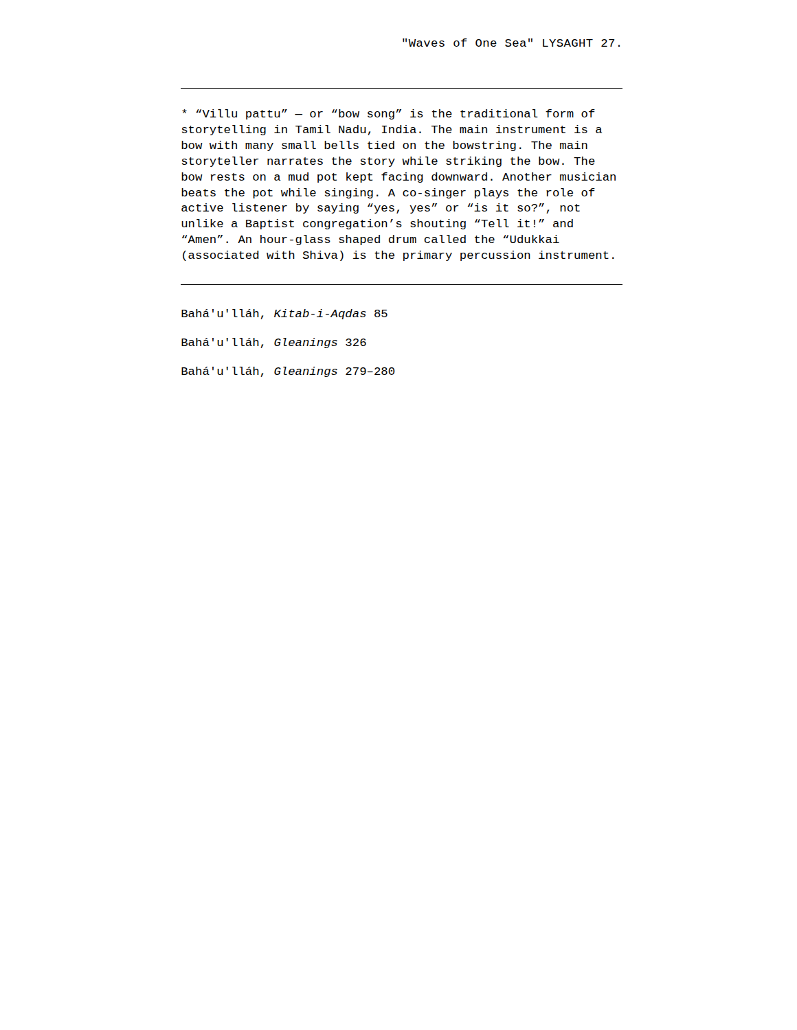"Waves of One Sea" LYSAGHT 27.
* “Villu pattu” — or “bow song” is the traditional form of storytelling in Tamil Nadu, India. The main instrument is a bow with many small bells tied on the bowstring. The main storyteller narrates the story while striking the bow. The bow rests on a mud pot kept facing downward. Another musician beats the pot while singing. A co-singer plays the role of active listener by saying “yes, yes” or “is it so?”, not unlike a Baptist congregation’s shouting “Tell it!” and “Amen”. An hour-glass shaped drum called the “Udukkai (associated with Shiva) is the primary percussion instrument.
Bahá'u'lláh, Kitab-i-Aqdas 85
Bahá'u'lláh, Gleanings 326
Bahá'u'lláh, Gleanings 279–280